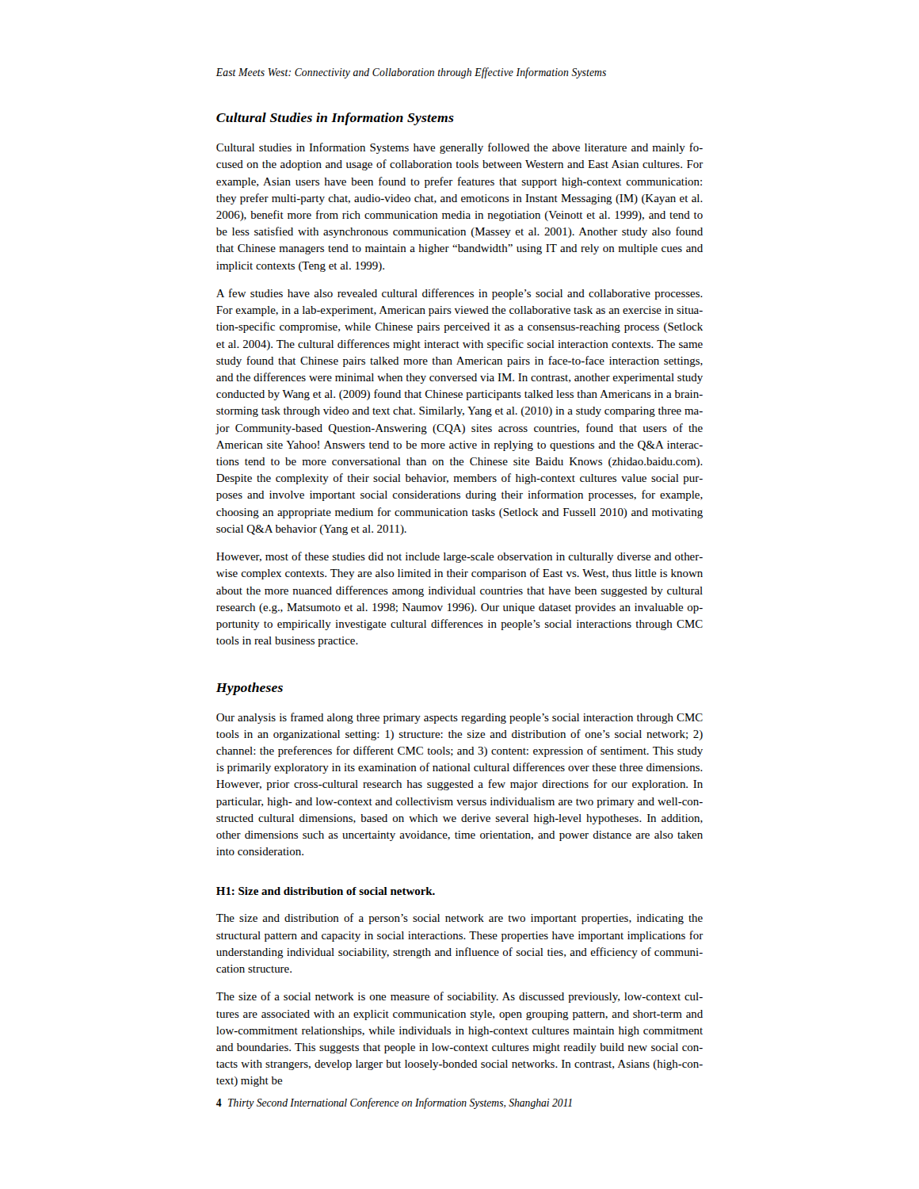East Meets West: Connectivity and Collaboration through Effective Information Systems
Cultural Studies in Information Systems
Cultural studies in Information Systems have generally followed the above literature and mainly focused on the adoption and usage of collaboration tools between Western and East Asian cultures. For example, Asian users have been found to prefer features that support high-context communication: they prefer multi-party chat, audio-video chat, and emoticons in Instant Messaging (IM) (Kayan et al. 2006), benefit more from rich communication media in negotiation (Veinott et al. 1999), and tend to be less satisfied with asynchronous communication (Massey et al. 2001). Another study also found that Chinese managers tend to maintain a higher “bandwidth” using IT and rely on multiple cues and implicit contexts (Teng et al. 1999).
A few studies have also revealed cultural differences in people’s social and collaborative processes. For example, in a lab-experiment, American pairs viewed the collaborative task as an exercise in situation-specific compromise, while Chinese pairs perceived it as a consensus-reaching process (Setlock et al. 2004). The cultural differences might interact with specific social interaction contexts. The same study found that Chinese pairs talked more than American pairs in face-to-face interaction settings, and the differences were minimal when they conversed via IM. In contrast, another experimental study conducted by Wang et al. (2009) found that Chinese participants talked less than Americans in a brainstorming task through video and text chat. Similarly, Yang et al. (2010) in a study comparing three major Community-based Question-Answering (CQA) sites across countries, found that users of the American site Yahoo! Answers tend to be more active in replying to questions and the Q&A interactions tend to be more conversational than on the Chinese site Baidu Knows (zhidao.baidu.com). Despite the complexity of their social behavior, members of high-context cultures value social purposes and involve important social considerations during their information processes, for example, choosing an appropriate medium for communication tasks (Setlock and Fussell 2010) and motivating social Q&A behavior (Yang et al. 2011).
However, most of these studies did not include large-scale observation in culturally diverse and otherwise complex contexts. They are also limited in their comparison of East vs. West, thus little is known about the more nuanced differences among individual countries that have been suggested by cultural research (e.g., Matsumoto et al. 1998; Naumov 1996). Our unique dataset provides an invaluable opportunity to empirically investigate cultural differences in people’s social interactions through CMC tools in real business practice.
Hypotheses
Our analysis is framed along three primary aspects regarding people’s social interaction through CMC tools in an organizational setting: 1) structure: the size and distribution of one’s social network; 2) channel: the preferences for different CMC tools; and 3) content: expression of sentiment. This study is primarily exploratory in its examination of national cultural differences over these three dimensions. However, prior cross-cultural research has suggested a few major directions for our exploration. In particular, high- and low-context and collectivism versus individualism are two primary and well-constructed cultural dimensions, based on which we derive several high-level hypotheses. In addition, other dimensions such as uncertainty avoidance, time orientation, and power distance are also taken into consideration.
H1: Size and distribution of social network.
The size and distribution of a person’s social network are two important properties, indicating the structural pattern and capacity in social interactions. These properties have important implications for understanding individual sociability, strength and influence of social ties, and efficiency of communication structure.
The size of a social network is one measure of sociability. As discussed previously, low-context cultures are associated with an explicit communication style, open grouping pattern, and short-term and low-commitment relationships, while individuals in high-context cultures maintain high commitment and boundaries. This suggests that people in low-context cultures might readily build new social contacts with strangers, develop larger but loosely-bonded social networks. In contrast, Asians (high-context) might be
4 Thirty Second International Conference on Information Systems, Shanghai 2011